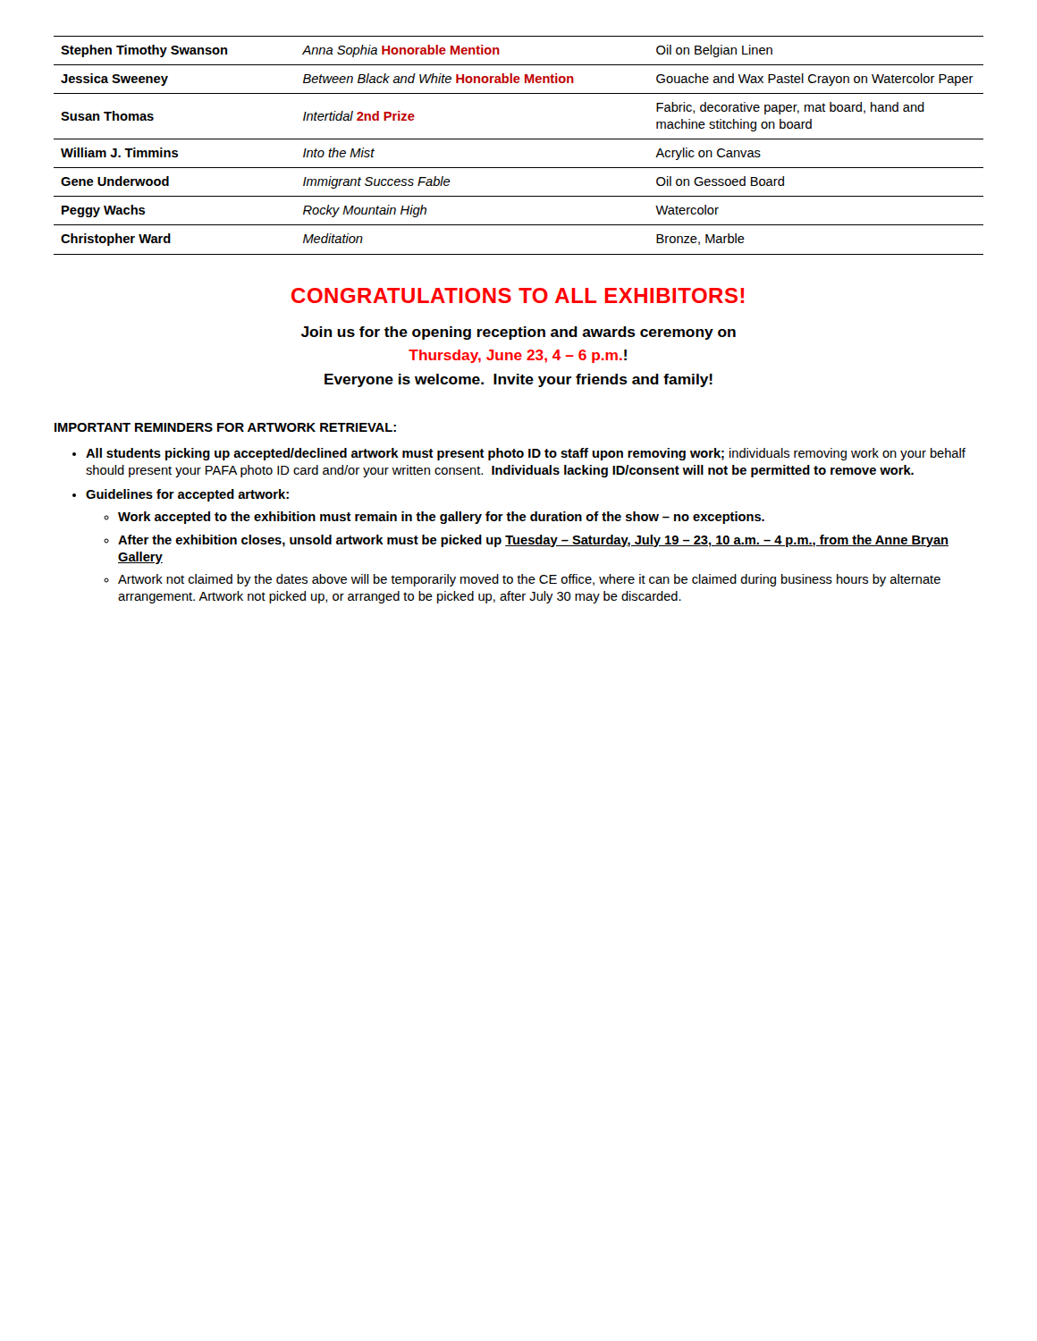| Stephen Timothy Swanson | Anna Sophia Honorable Mention | Oil on Belgian Linen |
| Jessica Sweeney | Between Black and White Honorable Mention | Gouache and Wax Pastel Crayon on Watercolor Paper |
| Susan Thomas | Intertidal 2nd Prize | Fabric, decorative paper, mat board, hand and machine stitching on board |
| William J. Timmins | Into the Mist | Acrylic on Canvas |
| Gene Underwood | Immigrant Success Fable | Oil on Gessoed Board |
| Peggy Wachs | Rocky Mountain High | Watercolor |
| Christopher Ward | Meditation | Bronze, Marble |
CONGRATULATIONS TO ALL EXHIBITORS!
Join us for the opening reception and awards ceremony on
Thursday, June 23, 4 – 6 p.m.!
Everyone is welcome. Invite your friends and family!
IMPORTANT REMINDERS FOR ARTWORK RETRIEVAL:
All students picking up accepted/declined artwork must present photo ID to staff upon removing work; individuals removing work on your behalf should present your PAFA photo ID card and/or your written consent. Individuals lacking ID/consent will not be permitted to remove work.
Guidelines for accepted artwork:
Work accepted to the exhibition must remain in the gallery for the duration of the show – no exceptions.
After the exhibition closes, unsold artwork must be picked up Tuesday – Saturday, July 19 – 23, 10 a.m. – 4 p.m., from the Anne Bryan Gallery
Artwork not claimed by the dates above will be temporarily moved to the CE office, where it can be claimed during business hours by alternate arrangement. Artwork not picked up, or arranged to be picked up, after July 30 may be discarded.